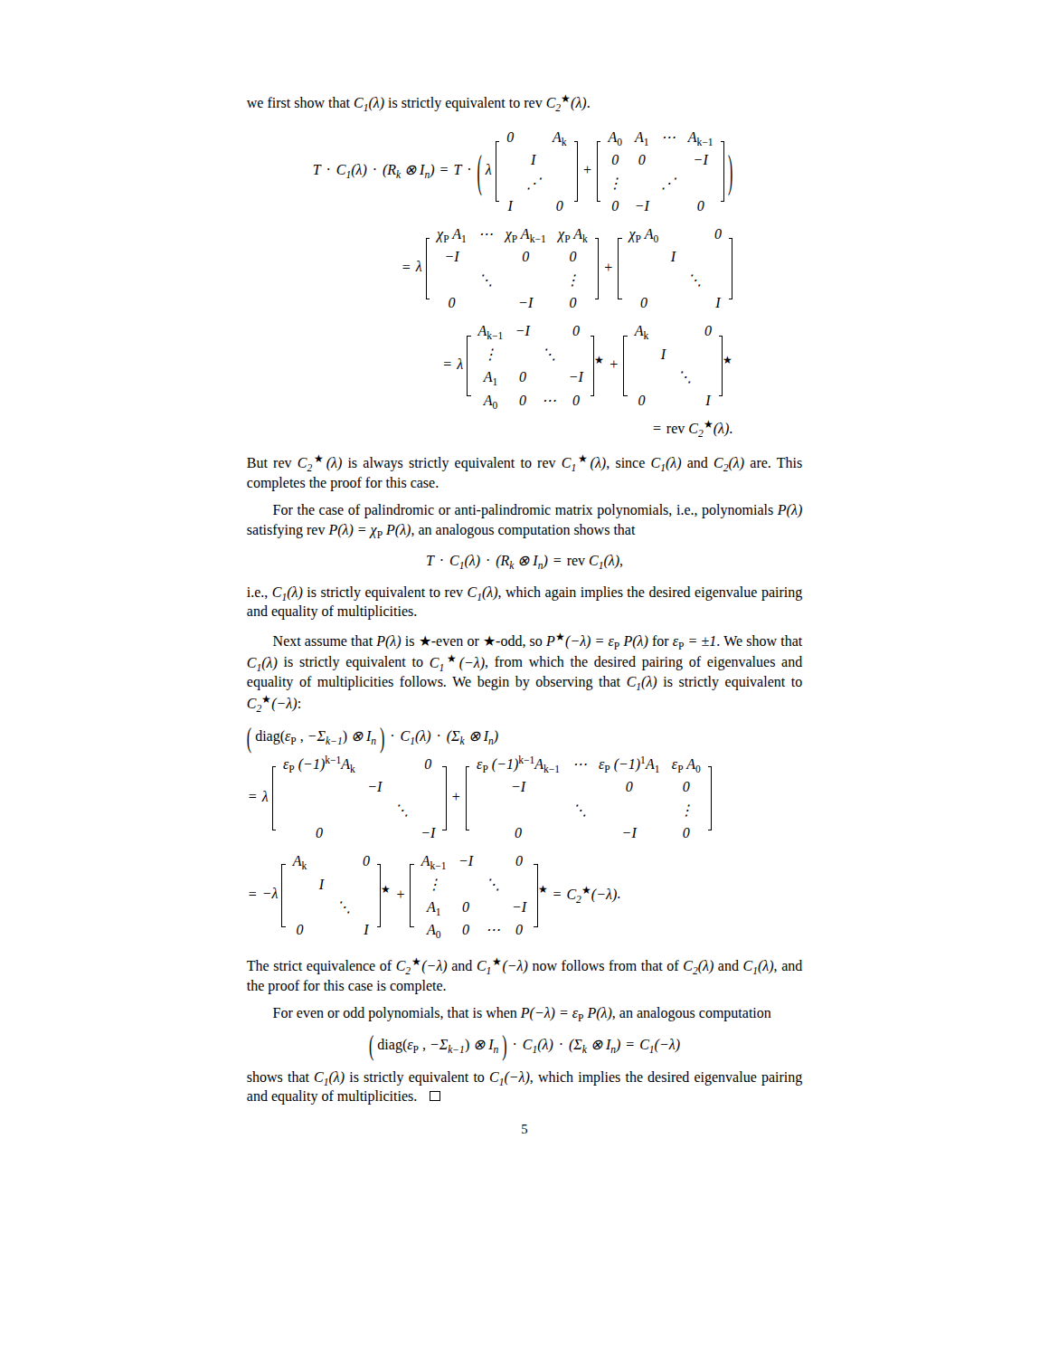we first show that C1(λ) is strictly equivalent to rev C2★(λ).
T · C1(λ) · (Rk ⊗ In) = T · ( λ
| 0 | | A k |
| | I | |
| | ⋰ | |
| I | | 0 |
+
| A 0 | A 1 | ⋯ | A k−1 |
| 0 | 0 | | −I |
| ⋮ | | ⋰ | |
| 0 | −I | | 0 |
)
= λ
| χ P A 1 | ⋯ | χ P A k−1 | χ P A k |
| −I | | 0 | 0 |
| | ⋱ | | ⋮ |
| 0 | | −I | 0 |
+
| χ P A 0 | | | 0 |
| | I | | |
| | | ⋱ | |
| 0 | | | I |
= λ
| A k−1 | −I | | 0 |
| ⋮ | | ⋱ | |
| A 1 | 0 | | −I |
| A 0 | 0 | ⋯ | 0 |
★ +
| A k | | | 0 |
| | I | | |
| | | ⋱ | |
| 0 | | | I |
★
= rev C2★(λ).
But rev C2★(λ) is always strictly equivalent to rev C1★(λ), since C1(λ) and C2(λ) are. This completes the proof for this case.
For the case of palindromic or anti-palindromic matrix polynomials, i.e., polynomials P(λ) satisfying rev P(λ) = χP P(λ), an analogous computation shows that
T · C1(λ) · (Rk ⊗ In) = rev C1(λ),
i.e., C1(λ) is strictly equivalent to rev C1(λ), which again implies the desired eigenvalue pairing and equality of multiplicities.
Next assume that P(λ) is ★-even or ★-odd, so P★(−λ) = εP P(λ) for εP = ±1. We show that C1(λ) is strictly equivalent to C1★(−λ), from which the desired pairing of eigenvalues and equality of multiplicities follows. We begin by observing that C1(λ) is strictly equivalent to C2★(−λ):
( diag(εP , −Σk−1) ⊗ In ) · C1(λ) · (Σk ⊗ In)
= λ
| ε P (−1) k−1 A k | | | 0 |
| | −I | | |
| | | ⋱ | |
| 0 | | | −I |
+
| ε P (−1) k−1 A k−1 | ⋯ | ε P (−1) 1 A 1 | ε P A 0 |
| −I | | 0 | 0 |
| | ⋱ | | ⋮ |
| 0 | | −I | 0 |
= −λ
| A k | | | 0 |
| | I | | |
| | | ⋱ | |
| 0 | | | I |
★ +
| A k−1 | −I | | 0 |
| ⋮ | | ⋱ | |
| A 1 | 0 | | −I |
| A 0 | 0 | ⋯ | 0 |
★ = C2★(−λ).
The strict equivalence of C2★(−λ) and C1★(−λ) now follows from that of C2(λ) and C1(λ), and the proof for this case is complete.
For even or odd polynomials, that is when P(−λ) = εP P(λ), an analogous computation
( diag(εP , −Σk−1) ⊗ In ) · C1(λ) · (Σk ⊗ In) = C1(−λ)
shows that C1(λ) is strictly equivalent to C1(−λ), which implies the desired eigenvalue pairing and equality of multiplicities.
5